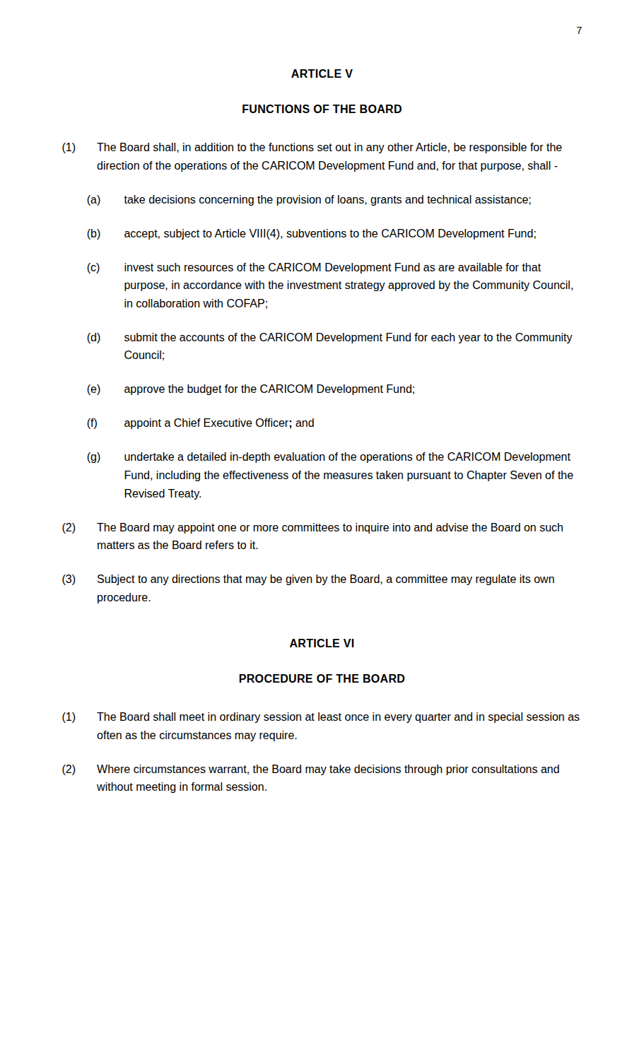7
ARTICLE V
FUNCTIONS OF THE BOARD
(1) The Board shall, in addition to the functions set out in any other Article, be responsible for the direction of the operations of the CARICOM Development Fund and, for that purpose, shall -
(a) take decisions concerning the provision of loans, grants and technical assistance;
(b) accept, subject to Article VIII(4), subventions to the CARICOM Development Fund;
(c) invest such resources of the CARICOM Development Fund as are available for that purpose, in accordance with the investment strategy approved by the Community Council, in collaboration with COFAP;
(d) submit the accounts of the CARICOM Development Fund for each year to the Community Council;
(e) approve the budget for the CARICOM Development Fund;
(f) appoint a Chief Executive Officer; and
(g) undertake a detailed in-depth evaluation of the operations of the CARICOM Development Fund, including the effectiveness of the measures taken pursuant to Chapter Seven of the Revised Treaty.
(2) The Board may appoint one or more committees to inquire into and advise the Board on such matters as the Board refers to it.
(3) Subject to any directions that may be given by the Board, a committee may regulate its own procedure.
ARTICLE VI
PROCEDURE OF THE BOARD
(1) The Board shall meet in ordinary session at least once in every quarter and in special session as often as the circumstances may require.
(2) Where circumstances warrant, the Board may take decisions through prior consultations and without meeting in formal session.